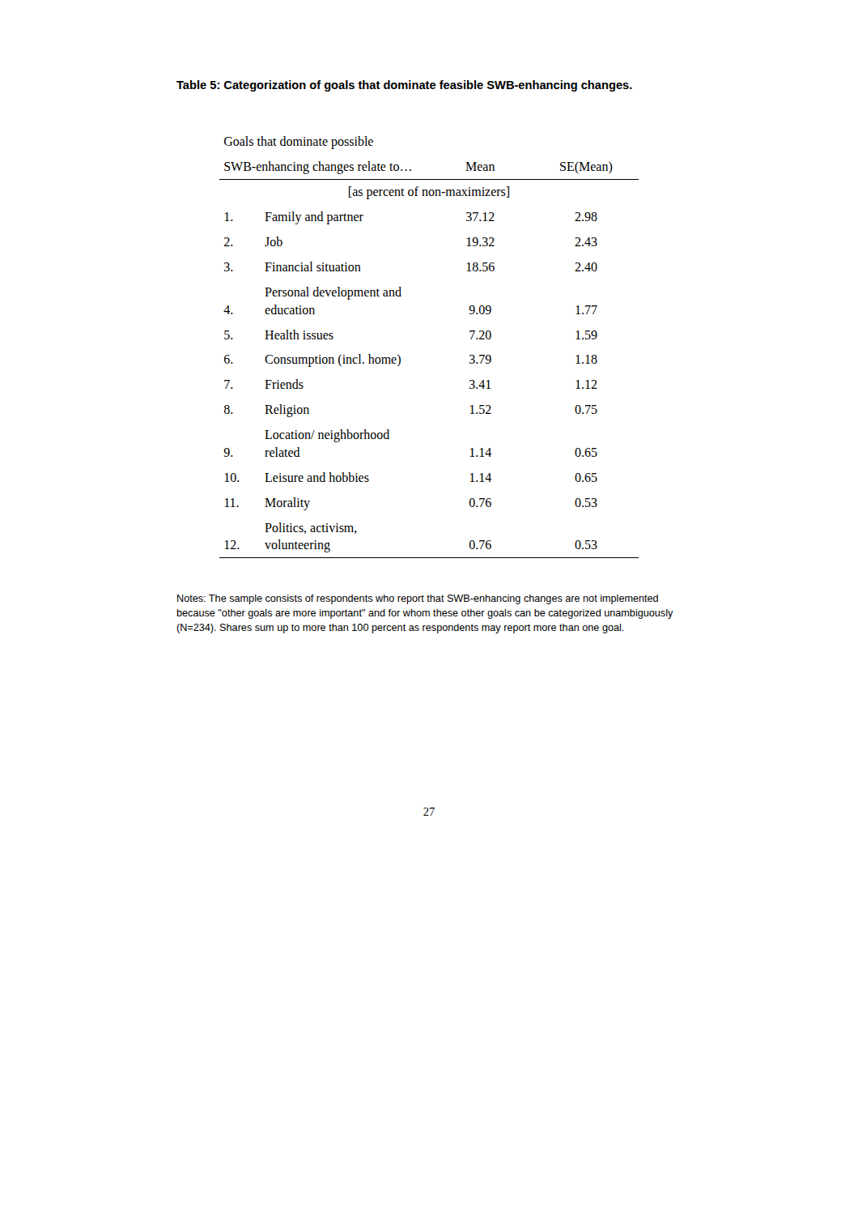Table 5: Categorization of goals that dominate feasible SWB-enhancing changes.
| Goals that dominate possible | | |
| SWB-enhancing changes relate to… | Mean | SE(Mean) |
| [as percent of non-maximizers] |
| 1. | Family and partner | 37.12 | 2.98 |
| 2. | Job | 19.32 | 2.43 |
| 3. | Financial situation | 18.56 | 2.40 |
| 4. | Personal development and education | 9.09 | 1.77 |
| 5. | Health issues | 7.20 | 1.59 |
| 6. | Consumption (incl. home) | 3.79 | 1.18 |
| 7. | Friends | 3.41 | 1.12 |
| 8. | Religion | 1.52 | 0.75 |
| 9. | Location/ neighborhood related | 1.14 | 0.65 |
| 10. | Leisure and hobbies | 1.14 | 0.65 |
| 11. | Morality | 0.76 | 0.53 |
| 12. | Politics, activism, volunteering | 0.76 | 0.53 |
Notes: The sample consists of respondents who report that SWB-enhancing changes are not implemented because "other goals are more important" and for whom these other goals can be categorized unambiguously (N=234). Shares sum up to more than 100 percent as respondents may report more than one goal.
27